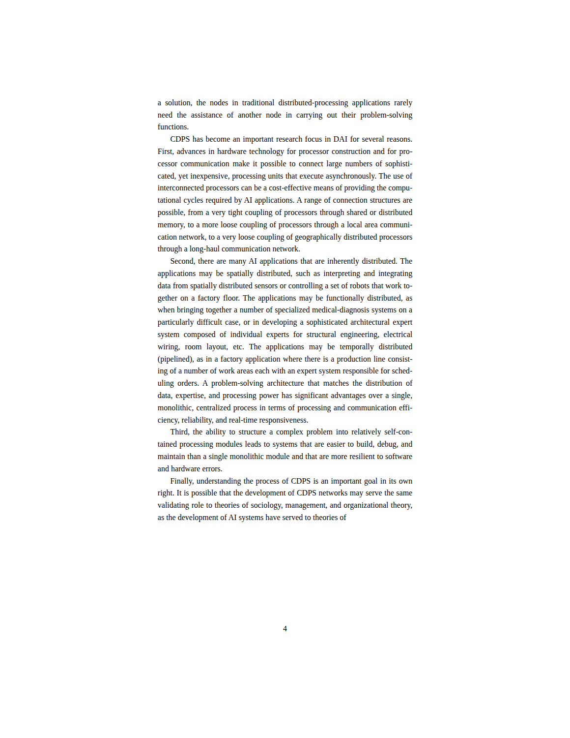a solution, the nodes in traditional distributed-processing applications rarely need the assistance of another node in carrying out their problem-solving functions.
CDPS has become an important research focus in DAI for several reasons. First, advances in hardware technology for processor construction and for processor communication make it possible to connect large numbers of sophisticated, yet inexpensive, processing units that execute asynchronously. The use of interconnected processors can be a cost-effective means of providing the computational cycles required by AI applications. A range of connection structures are possible, from a very tight coupling of processors through shared or distributed memory, to a more loose coupling of processors through a local area communication network, to a very loose coupling of geographically distributed processors through a long-haul communication network.
Second, there are many AI applications that are inherently distributed. The applications may be spatially distributed, such as interpreting and integrating data from spatially distributed sensors or controlling a set of robots that work together on a factory floor. The applications may be functionally distributed, as when bringing together a number of specialized medical-diagnosis systems on a particularly difficult case, or in developing a sophisticated architectural expert system composed of individual experts for structural engineering, electrical wiring, room layout, etc. The applications may be temporally distributed (pipelined), as in a factory application where there is a production line consisting of a number of work areas each with an expert system responsible for scheduling orders. A problem-solving architecture that matches the distribution of data, expertise, and processing power has significant advantages over a single, monolithic, centralized process in terms of processing and communication efficiency, reliability, and real-time responsiveness.
Third, the ability to structure a complex problem into relatively self-contained processing modules leads to systems that are easier to build, debug, and maintain than a single monolithic module and that are more resilient to software and hardware errors.
Finally, understanding the process of CDPS is an important goal in its own right. It is possible that the development of CDPS networks may serve the same validating role to theories of sociology, management, and organizational theory, as the development of AI systems have served to theories of
4